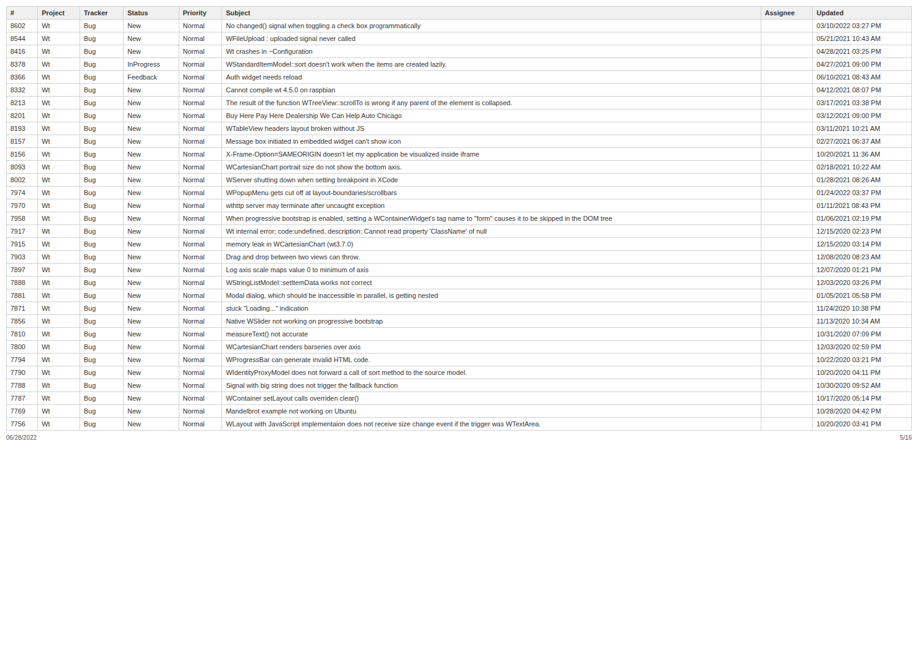| # | Project | Tracker | Status | Priority | Subject | Assignee | Updated |
| --- | --- | --- | --- | --- | --- | --- | --- |
| 8602 | Wt | Bug | New | Normal | No changed() signal when toggling a check box programmatically | | 03/10/2022 03:27 PM |
| 8544 | Wt | Bug | New | Normal | WFileUpload : uploaded signal never called | | 05/21/2021 10:43 AM |
| 8416 | Wt | Bug | New | Normal | Wt crashes in ~Configuration | | 04/28/2021 03:25 PM |
| 8378 | Wt | Bug | InProgress | Normal | WStandardItemModel::sort doesn't work when the items are created lazily. | | 04/27/2021 09:00 PM |
| 8366 | Wt | Bug | Feedback | Normal | Auth widget needs reload | | 06/10/2021 08:43 AM |
| 8332 | Wt | Bug | New | Normal | Cannot compile wt 4.5.0 on raspbian | | 04/12/2021 08:07 PM |
| 8213 | Wt | Bug | New | Normal | The result of the function WTreeView::scrollTo is wrong if any parent of the element is collapsed. | | 03/17/2021 03:38 PM |
| 8201 | Wt | Bug | New | Normal | Buy Here Pay Here Dealership We Can Help Auto Chicago | | 03/12/2021 09:00 PM |
| 8193 | Wt | Bug | New | Normal | WTableView headers layout broken without JS | | 03/11/2021 10:21 AM |
| 8157 | Wt | Bug | New | Normal | Message box initiated in embedded widget can't show icon | | 02/27/2021 06:37 AM |
| 8156 | Wt | Bug | New | Normal | X-Frame-Option=SAMEORIGIN doesn't let my application be visualized inside iframe | | 10/20/2021 11:36 AM |
| 8093 | Wt | Bug | New | Normal | WCartesianChart portrait size do not show the bottom axis. | | 02/18/2021 10:22 AM |
| 8002 | Wt | Bug | New | Normal | WServer shutting down when setting breakpoint in XCode | | 01/28/2021 08:26 AM |
| 7974 | Wt | Bug | New | Normal | WPopupMenu gets cut off at layout-boundaries/scrollbars | | 01/24/2022 03:37 PM |
| 7970 | Wt | Bug | New | Normal | wthttp server may terminate after uncaught exception | | 01/11/2021 08:43 PM |
| 7958 | Wt | Bug | New | Normal | When progressive bootstrap is enabled, setting a WContainerWidget's tag name to "form" causes it to be skipped in the DOM tree | | 01/06/2021 02:19 PM |
| 7917 | Wt | Bug | New | Normal | Wt internal error; code:undefined, description: Cannot read property 'ClassName' of null | | 12/15/2020 02:23 PM |
| 7915 | Wt | Bug | New | Normal | memory leak in WCartesianChart (wt3.7.0) | | 12/15/2020 03:14 PM |
| 7903 | Wt | Bug | New | Normal | Drag and drop between two views can throw. | | 12/08/2020 08:23 AM |
| 7897 | Wt | Bug | New | Normal | Log axis scale maps value 0 to minimum of axis | | 12/07/2020 01:21 PM |
| 7888 | Wt | Bug | New | Normal | WStringListModel::setItemData works not correct | | 12/03/2020 03:26 PM |
| 7881 | Wt | Bug | New | Normal | Modal dialog, which should be inaccessible in parallel, is getting nested | | 01/05/2021 05:58 PM |
| 7871 | Wt | Bug | New | Normal | stuck "Loading..." indication | | 11/24/2020 10:38 PM |
| 7856 | Wt | Bug | New | Normal | Native WSlider not working on progressive bootstrap | | 11/13/2020 10:34 AM |
| 7810 | Wt | Bug | New | Normal | measureText() not accurate | | 10/31/2020 07:09 PM |
| 7800 | Wt | Bug | New | Normal | WCartesianChart renders barseries over axis | | 12/03/2020 02:59 PM |
| 7794 | Wt | Bug | New | Normal | WProgressBar can generate invalid HTML code. | | 10/22/2020 03:21 PM |
| 7790 | Wt | Bug | New | Normal | WIdentityProxyModel does not forward a call of sort method to the source model. | | 10/20/2020 04:11 PM |
| 7788 | Wt | Bug | New | Normal | Signal with big string does not trigger the fallback function | | 10/30/2020 09:52 AM |
| 7787 | Wt | Bug | New | Normal | WContainer setLayout calls overriden clear() | | 10/17/2020 05:14 PM |
| 7769 | Wt | Bug | New | Normal | Mandelbrot example not working on Ubuntu | | 10/28/2020 04:42 PM |
| 7756 | Wt | Bug | New | Normal | WLayout with JavaScript implementaion does not receive size change event if the trigger was WTextArea. | | 10/20/2020 03:41 PM |
06/28/2022 5/16